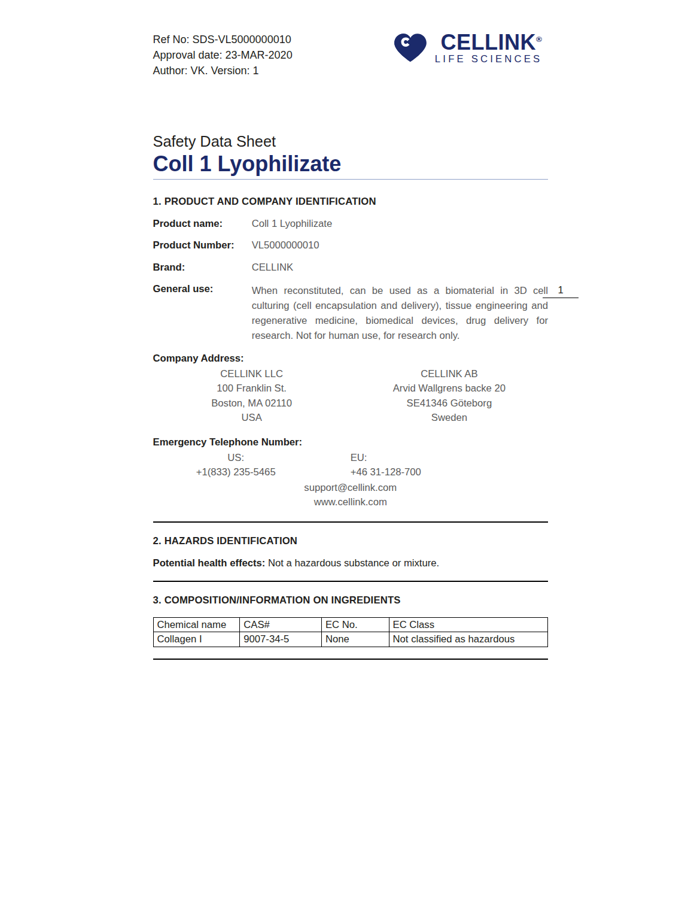Ref No: SDS-VL5000000010
Approval date: 23-MAR-2020
Author: VK. Version: 1
CELLINK®
LIFE SCIENCES
1
Safety Data Sheet
Coll 1 Lyophilizate
1. PRODUCT AND COMPANY IDENTIFICATION
Product name:
Coll 1 Lyophilizate
Product Number:
VL5000000010
Brand:
CELLINK
General use:
When reconstituted, can be used as a biomaterial in 3D cell culturing (cell encapsulation and delivery), tissue engineering and regenerative medicine, biomedical devices, drug delivery for research. Not for human use, for research only.
Company Address:
| CELLINK LLC 100 Franklin St. Boston, MA 02110 USA | CELLINK AB Arvid Wallgrens backe 20 SE41346 Göteborg Sweden |
Emergency Telephone Number:
| US: +1(833) 235-5465 | EU: +46 31-128-700 |
support@cellink.com
www.cellink.com
2. HAZARDS IDENTIFICATION
Potential health effects: Not a hazardous substance or mixture.
3. COMPOSITION/INFORMATION ON INGREDIENTS
| Chemical name | CAS# | EC No. | EC Class |
| Collagen I | 9007-34-5 | None | Not classified as hazardous |